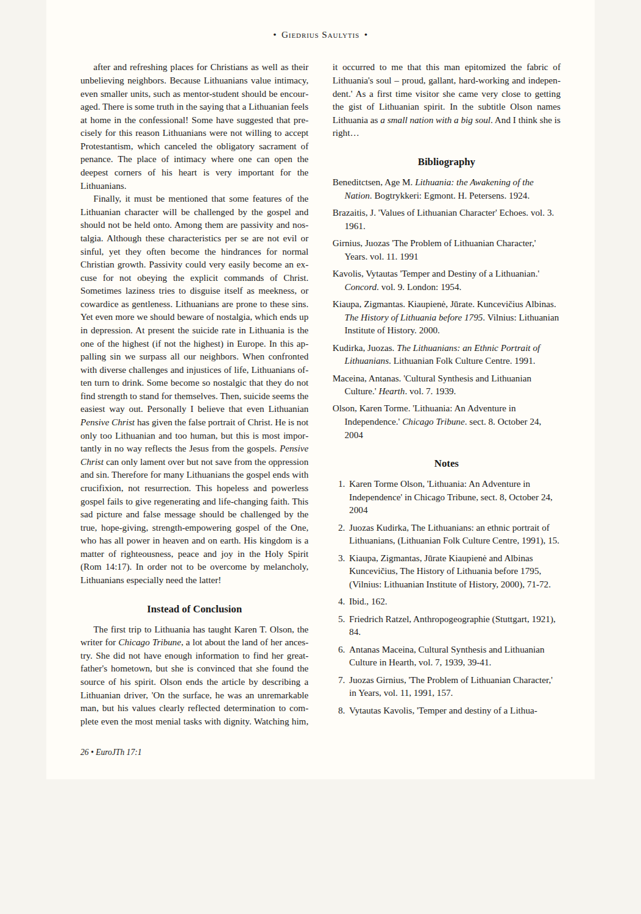•Giedrius Saulytis•
after and refreshing places for Christians as well as their unbelieving neighbors. Because Lithuanians value intimacy, even smaller units, such as mentor-student should be encouraged. There is some truth in the saying that a Lithuanian feels at home in the confessional! Some have suggested that precisely for this reason Lithuanians were not willing to accept Protestantism, which canceled the obligatory sacrament of penance. The place of intimacy where one can open the deepest corners of his heart is very important for the Lithuanians.
Finally, it must be mentioned that some features of the Lithuanian character will be challenged by the gospel and should not be held onto. Among them are passivity and nostalgia. Although these characteristics per se are not evil or sinful, yet they often become the hindrances for normal Christian growth. Passivity could very easily become an excuse for not obeying the explicit commands of Christ. Sometimes laziness tries to disguise itself as meekness, or cowardice as gentleness. Lithuanians are prone to these sins. Yet even more we should beware of nostalgia, which ends up in depression. At present the suicide rate in Lithuania is the one of the highest (if not the highest) in Europe. In this appalling sin we surpass all our neighbors. When confronted with diverse challenges and injustices of life, Lithuanians often turn to drink. Some become so nostalgic that they do not find strength to stand for themselves. Then, suicide seems the easiest way out. Personally I believe that even Lithuanian Pensive Christ has given the false portrait of Christ. He is not only too Lithuanian and too human, but this is most importantly in no way reflects the Jesus from the gospels. Pensive Christ can only lament over but not save from the oppression and sin. Therefore for many Lithuanians the gospel ends with crucifixion, not resurrection. This hopeless and powerless gospel fails to give regenerating and life-changing faith. This sad picture and false message should be challenged by the true, hope-giving, strength-empowering gospel of the One, who has all power in heaven and on earth. His kingdom is a matter of righteousness, peace and joy in the Holy Spirit (Rom 14:17). In order not to be overcome by melancholy, Lithuanians especially need the latter!
Instead of Conclusion
The first trip to Lithuania has taught Karen T. Olson, the writer for Chicago Tribune, a lot about the land of her ancestry. She did not have enough information to find her great-father's hometown, but she is convinced that she found the source of his spirit. Olson ends the article by describing a Lithuanian driver, 'On the surface, he was an unremarkable man, but his values clearly reflected determination to complete even the most menial tasks with dignity. Watching him, it occurred to me that this man epitomized the fabric of Lithuania's soul – proud, gallant, hard-working and independent.' As a first time visitor she came very close to getting the gist of Lithuanian spirit. In the subtitle Olson names Lithuania as a small nation with a big soul. And I think she is right…
Bibliography
Beneditctsen, Age M. Lithuania: the Awakening of the Nation. Bogtrykkeri: Egmont. H. Petersens. 1924.
Brazaitis, J. 'Values of Lithuanian Character' Echoes. vol. 3. 1961.
Girnius, Juozas 'The Problem of Lithuanian Character,' Years. vol. 11. 1991
Kavolis, Vytautas 'Temper and Destiny of a Lithuanian.' Concord. vol. 9. London: 1954.
Kiaupa, Zigmantas. Kiaupienė, Jūrate. Kuncevičius Albinas. The History of Lithuania before 1795. Vilnius: Lithuanian Institute of History. 2000.
Kudirka, Juozas. The Lithuanians: an Ethnic Portrait of Lithuanians. Lithuanian Folk Culture Centre. 1991.
Maceina, Antanas. 'Cultural Synthesis and Lithuanian Culture.' Hearth. vol. 7. 1939.
Olson, Karen Torme. 'Lithuania: An Adventure in Independence.' Chicago Tribune. sect. 8. October 24, 2004
Notes
Karen Torme Olson, 'Lithuania: An Adventure in Independence' in Chicago Tribune, sect. 8, October 24, 2004
Juozas Kudirka, The Lithuanians: an ethnic portrait of Lithuanians, (Lithuanian Folk Culture Centre, 1991), 15.
Kiaupa, Zigmantas, Jūrate Kiaupienė and Albinas Kuncevičius, The History of Lithuania before 1795, (Vilnius: Lithuanian Institute of History, 2000), 71-72.
Ibid., 162.
Friedrich Ratzel, Anthropogeographie (Stuttgart, 1921), 84.
Antanas Maceina, Cultural Synthesis and Lithuanian Culture in Hearth, vol. 7, 1939, 39-41.
Juozas Girnius, 'The Problem of Lithuanian Character,' in Years, vol. 11, 1991, 157.
Vytautas Kavolis, 'Temper and destiny of a Lithua-
26 • EuroJTh 17:1